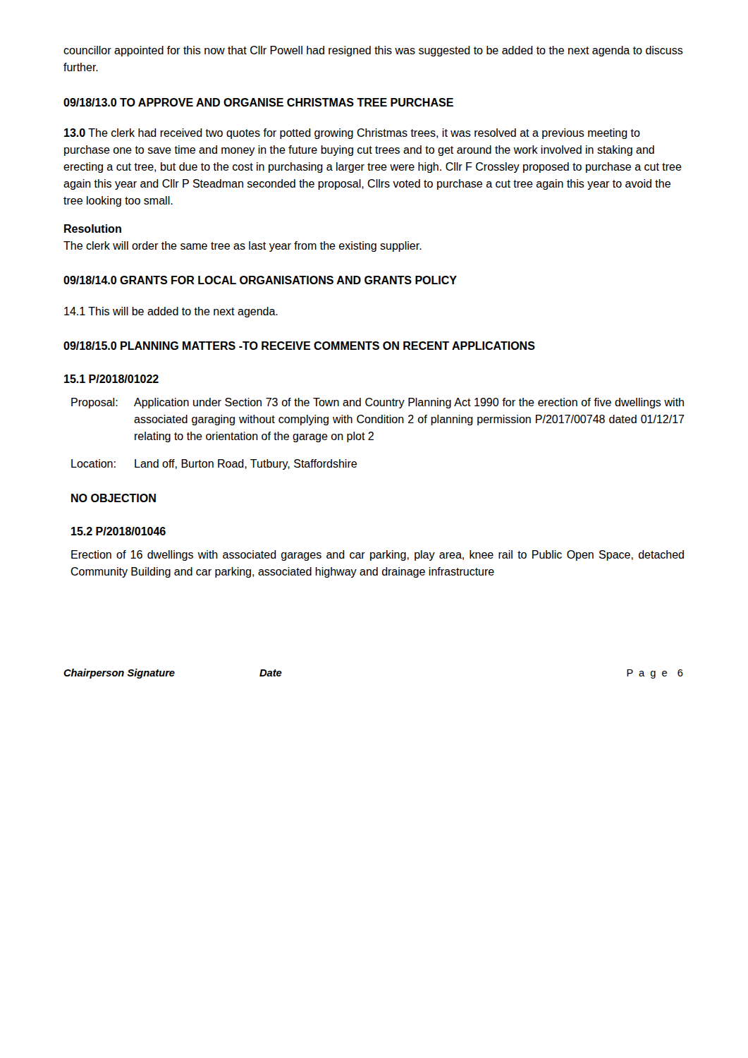councillor appointed for this now that Cllr Powell had resigned this was suggested to be added to the next agenda to discuss further.
09/18/13.0 TO APPROVE AND ORGANISE CHRISTMAS TREE PURCHASE
13.0 The clerk had received two quotes for potted growing Christmas trees, it was resolved at a previous meeting to purchase one to save time and money in the future buying cut trees and to get around the work involved in staking and erecting a cut tree, but due to the cost in purchasing a larger tree were high. Cllr F Crossley proposed to purchase a cut tree again this year and Cllr P Steadman seconded the proposal, Cllrs voted to purchase a cut tree again this year to avoid the tree looking too small.
Resolution
The clerk will order the same tree as last year from the existing supplier.
09/18/14.0 GRANTS FOR LOCAL ORGANISATIONS AND GRANTS POLICY
14.1 This will be added to the next agenda.
09/18/15.0 PLANNING MATTERS -TO RECEIVE COMMENTS ON RECENT APPLICATIONS
15.1 P/2018/01022
Proposal:
Application under Section 73 of the Town and Country Planning Act 1990 for the erection of five dwellings with associated garaging without complying with Condition 2 of planning permission P/2017/00748 dated 01/12/17 relating to the orientation of the garage on plot 2
Location:
Land off, Burton Road, Tutbury, Staffordshire
NO OBJECTION
15.2 P/2018/01046
Erection of 16 dwellings with associated garages and car parking, play area, knee rail to Public Open Space, detached Community Building and car parking, associated highway and drainage infrastructure
Chairperson Signature Date P a g e 6